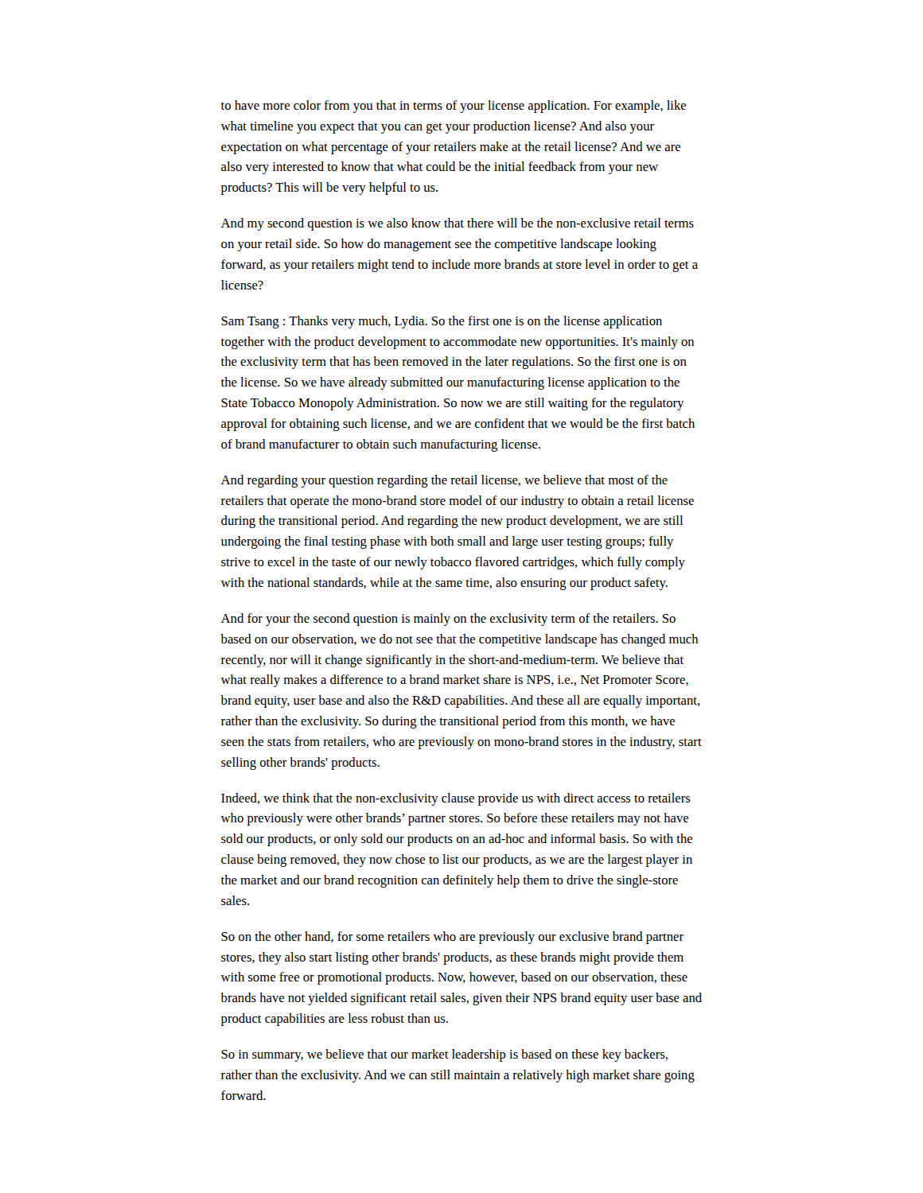to have more color from you that in terms of your license application. For example, like what timeline you expect that you can get your production license? And also your expectation on what percentage of your retailers make at the retail license? And we are also very interested to know that what could be the initial feedback from your new products? This will be very helpful to us.
And my second question is we also know that there will be the non-exclusive retail terms on your retail side. So how do management see the competitive landscape looking forward, as your retailers might tend to include more brands at store level in order to get a license?
Sam Tsang : Thanks very much, Lydia. So the first one is on the license application together with the product development to accommodate new opportunities. It's mainly on the exclusivity term that has been removed in the later regulations. So the first one is on the license. So we have already submitted our manufacturing license application to the State Tobacco Monopoly Administration. So now we are still waiting for the regulatory approval for obtaining such license, and we are confident that we would be the first batch of brand manufacturer to obtain such manufacturing license.
And regarding your question regarding the retail license, we believe that most of the retailers that operate the mono-brand store model of our industry to obtain a retail license during the transitional period. And regarding the new product development, we are still undergoing the final testing phase with both small and large user testing groups; fully strive to excel in the taste of our newly tobacco flavored cartridges, which fully comply with the national standards, while at the same time, also ensuring our product safety.
And for your the second question is mainly on the exclusivity term of the retailers. So based on our observation, we do not see that the competitive landscape has changed much recently, nor will it change significantly in the short-and-medium-term. We believe that what really makes a difference to a brand market share is NPS, i.e., Net Promoter Score, brand equity, user base and also the R&D capabilities. And these all are equally important, rather than the exclusivity. So during the transitional period from this month, we have seen the stats from retailers, who are previously on mono-brand stores in the industry, start selling other brands' products.
Indeed, we think that the non-exclusivity clause provide us with direct access to retailers who previously were other brands’ partner stores. So before these retailers may not have sold our products, or only sold our products on an ad-hoc and informal basis. So with the clause being removed, they now chose to list our products, as we are the largest player in the market and our brand recognition can definitely help them to drive the single-store sales.
So on the other hand, for some retailers who are previously our exclusive brand partner stores, they also start listing other brands' products, as these brands might provide them with some free or promotional products. Now, however, based on our observation, these brands have not yielded significant retail sales, given their NPS brand equity user base and product capabilities are less robust than us.
So in summary, we believe that our market leadership is based on these key backers, rather than the exclusivity. And we can still maintain a relatively high market share going forward.